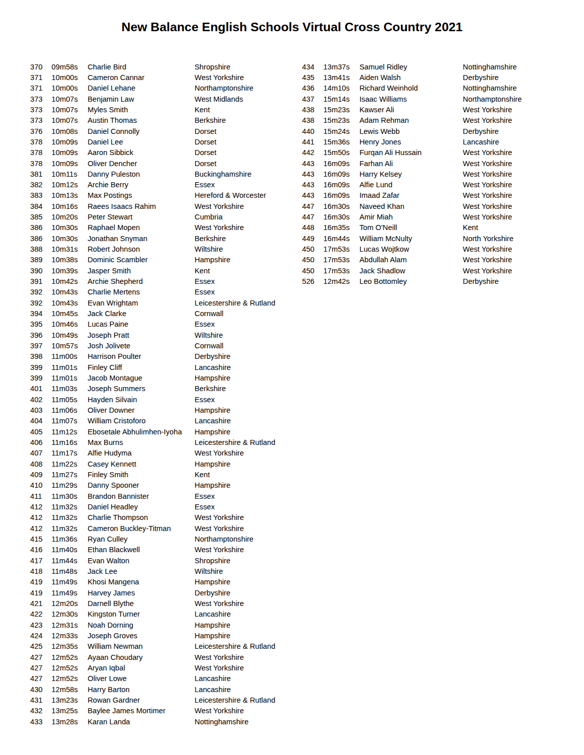New Balance English Schools Virtual Cross Country 2021
| 370 | 09m58s | Charlie Bird | Shropshire |
| 371 | 10m00s | Cameron Cannar | West Yorkshire |
| 371 | 10m00s | Daniel Lehane | Northamptonshire |
| 373 | 10m07s | Benjamin Law | West Midlands |
| 373 | 10m07s | Myles Smith | Kent |
| 373 | 10m07s | Austin Thomas | Berkshire |
| 376 | 10m08s | Daniel Connolly | Dorset |
| 378 | 10m09s | Daniel Lee | Dorset |
| 378 | 10m09s | Aaron Sibbick | Dorset |
| 378 | 10m09s | Oliver Dencher | Dorset |
| 381 | 10m11s | Danny Puleston | Buckinghamshire |
| 382 | 10m12s | Archie Berry | Essex |
| 383 | 10m13s | Max Postings | Hereford & Worcester |
| 384 | 10m16s | Raees Isaacs Rahim | West Yorkshire |
| 385 | 10m20s | Peter Stewart | Cumbria |
| 386 | 10m30s | Raphael Mopen | West Yorkshire |
| 386 | 10m30s | Jonathan Snyman | Berkshire |
| 388 | 10m31s | Robert Johnson | Wiltshire |
| 389 | 10m38s | Dominic Scambler | Hampshire |
| 390 | 10m39s | Jasper Smith | Kent |
| 391 | 10m42s | Archie Shepherd | Essex |
| 392 | 10m43s | Charlie Mertens | Essex |
| 392 | 10m43s | Evan Wrightam | Leicestershire & Rutland |
| 394 | 10m45s | Jack Clarke | Cornwall |
| 395 | 10m46s | Lucas Paine | Essex |
| 396 | 10m49s | Joseph Pratt | Wiltshire |
| 397 | 10m57s | Josh Jolivete | Cornwall |
| 398 | 11m00s | Harrison Poulter | Derbyshire |
| 399 | 11m01s | Finley Cliff | Lancashire |
| 399 | 11m01s | Jacob Montague | Hampshire |
| 401 | 11m03s | Joseph Summers | Berkshire |
| 402 | 11m05s | Hayden Silvain | Essex |
| 403 | 11m06s | Oliver Downer | Hampshire |
| 404 | 11m07s | William Cristoforo | Lancashire |
| 405 | 11m12s | Ebosetale Abhulimhen-Iyoha | Hampshire |
| 406 | 11m16s | Max Burns | Leicestershire & Rutland |
| 407 | 11m17s | Alfie Hudyma | West Yorkshire |
| 408 | 11m22s | Casey Kennett | Hampshire |
| 409 | 11m27s | Finley Smith | Kent |
| 410 | 11m29s | Danny Spooner | Hampshire |
| 411 | 11m30s | Brandon Bannister | Essex |
| 412 | 11m32s | Daniel Headley | Essex |
| 412 | 11m32s | Charlie Thompson | West Yorkshire |
| 412 | 11m32s | Cameron Buckley-Titman | West Yorkshire |
| 415 | 11m36s | Ryan Culley | Northamptonshire |
| 416 | 11m40s | Ethan Blackwell | West Yorkshire |
| 417 | 11m44s | Evan Walton | Shropshire |
| 418 | 11m48s | Jack Lee | Wiltshire |
| 419 | 11m49s | Khosi Mangena | Hampshire |
| 419 | 11m49s | Harvey James | Derbyshire |
| 421 | 12m20s | Darnell Blythe | West Yorkshire |
| 422 | 12m30s | Kingston Turner | Lancashire |
| 423 | 12m31s | Noah Dorning | Hampshire |
| 424 | 12m33s | Joseph Groves | Hampshire |
| 425 | 12m35s | William Newman | Leicestershire & Rutland |
| 427 | 12m52s | Ayaan Choudary | West Yorkshire |
| 427 | 12m52s | Aryan Iqbal | West Yorkshire |
| 427 | 12m52s | Oliver Lowe | Lancashire |
| 430 | 12m58s | Harry Barton | Lancashire |
| 431 | 13m23s | Rowan Gardner | Leicestershire & Rutland |
| 432 | 13m25s | Baylee James Mortimer | West Yorkshire |
| 433 | 13m28s | Karan Landa | Nottinghamshire |
| 434 | 13m37s | Samuel Ridley | Nottinghamshire |
| 435 | 13m41s | Aiden Walsh | Derbyshire |
| 436 | 14m10s | Richard Weinhold | Nottinghamshire |
| 437 | 15m14s | Isaac Williams | Northamptonshire |
| 438 | 15m23s | Kawser Ali | West Yorkshire |
| 438 | 15m23s | Adam Rehman | West Yorkshire |
| 440 | 15m24s | Lewis Webb | Derbyshire |
| 441 | 15m36s | Henry Jones | Lancashire |
| 442 | 15m50s | Furqan Ali Hussain | West Yorkshire |
| 443 | 16m09s | Farhan Ali | West Yorkshire |
| 443 | 16m09s | Harry Kelsey | West Yorkshire |
| 443 | 16m09s | Alfie Lund | West Yorkshire |
| 443 | 16m09s | Imaad Zafar | West Yorkshire |
| 447 | 16m30s | Naveed Khan | West Yorkshire |
| 447 | 16m30s | Amir Miah | West Yorkshire |
| 448 | 16m35s | Tom O'Neill | Kent |
| 449 | 16m44s | William McNulty | North Yorkshire |
| 450 | 17m53s | Lucas Wojtkow | West Yorkshire |
| 450 | 17m53s | Abdullah Alam | West Yorkshire |
| 450 | 17m53s | Jack Shadlow | West Yorkshire |
| 526 | 12m42s | Leo Bottomley | Derbyshire |